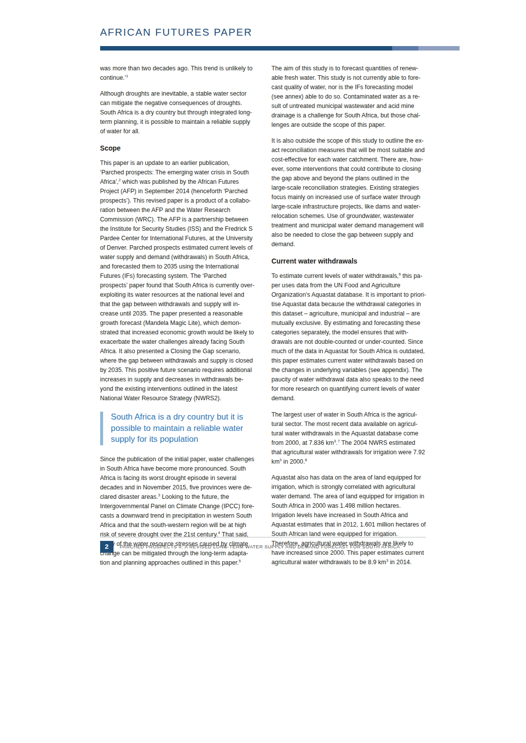African Futures Paper
was more than two decades ago. This trend is unlikely to continue.’1
Although droughts are inevitable, a stable water sector can mitigate the negative consequences of droughts. South Africa is a dry country but through integrated long-term planning, it is possible to maintain a reliable supply of water for all.
Scope
This paper is an update to an earlier publication, ‘Parched prospects: The emerging water crisis in South Africa’,2 which was published by the African Futures Project (AFP) in September 2014 (henceforth ‘Parched prospects’). This revised paper is a product of a collaboration between the AFP and the Water Research Commission (WRC). The AFP is a partnership between the Institute for Security Studies (ISS) and the Fredrick S Pardee Center for International Futures, at the University of Denver. Parched prospects estimated current levels of water supply and demand (withdrawals) in South Africa, and forecasted them to 2035 using the International Futures (IFs) forecasting system. The ‘Parched prospects’ paper found that South Africa is currently overexploiting its water resources at the national level and that the gap between withdrawals and supply will increase until 2035. The paper presented a reasonable growth forecast (Mandela Magic Lite), which demonstrated that increased economic growth would be likely to exacerbate the water challenges already facing South Africa. It also presented a Closing the Gap scenario, where the gap between withdrawals and supply is closed by 2035. This positive future scenario requires additional increases in supply and decreases in withdrawals beyond the existing interventions outlined in the latest National Water Resource Strategy (NWRS2).
South Africa is a dry country but it is possible to maintain a reliable water supply for its population
Since the publication of the initial paper, water challenges in South Africa have become more pronounced. South Africa is facing its worst drought episode in several decades and in November 2015, five provinces were declared disaster areas.3 Looking to the future, the Intergovernmental Panel on Climate Change (IPCC) forecasts a downward trend in precipitation in western South Africa and that the south-western region will be at high risk of severe drought over the 21st century.4 That said, many of the water resource stresses caused by climate change can be mitigated through the long-term adaptation and planning approaches outlined in this paper.5
The aim of this study is to forecast quantities of renewable fresh water. This study is not currently able to forecast quality of water, nor is the IFs forecasting model (see annex) able to do so. Contaminated water as a result of untreated municipal wastewater and acid mine drainage is a challenge for South Africa, but those challenges are outside the scope of this paper.
It is also outside the scope of this study to outline the exact reconciliation measures that will be most suitable and cost-effective for each water catchment. There are, however, some interventions that could contribute to closing the gap above and beyond the plans outlined in the large-scale reconciliation strategies. Existing strategies focus mainly on increased use of surface water through large-scale infrastructure projects, like dams and water-relocation schemes. Use of groundwater, wastewater treatment and municipal water demand management will also be needed to close the gap between supply and demand.
Current water withdrawals
To estimate current levels of water withdrawals,6 this paper uses data from the UN Food and Agriculture Organization’s Aquastat database. It is important to prioritise Aquastat data because the withdrawal categories in this dataset – agriculture, municipal and industrial – are mutually exclusive. By estimating and forecasting these categories separately, the model ensures that withdrawals are not double-counted or under-counted. Since much of the data in Aquastat for South Africa is outdated, this paper estimates current water withdrawals based on the changes in underlying variables (see appendix). The paucity of water withdrawal data also speaks to the need for more research on quantifying current levels of water demand.
The largest user of water in South Africa is the agricultural sector. The most recent data available on agricultural water withdrawals in the Aquastat database come from 2000, at 7.836 km3.7 The 2004 NWRS estimated that agricultural water withdrawals for irrigation were 7.92 km3 in 2000.8
Aquastat also has data on the area of land equipped for irrigation, which is strongly correlated with agricultural water demand. The area of land equipped for irrigation in South Africa in 2000 was 1.498 million hectares. Irrigation levels have increased in South Africa and Aquastat estimates that in 2012, 1.601 million hectares of South African land were equipped for irrigation. Therefore, agricultural water withdrawals are likely to have increased since 2000. This paper estimates current agricultural water withdrawals to be 8.9 km3 in 2014.
2
Parched prospects II: A revised long-term water supply and demand forecast for South Africa